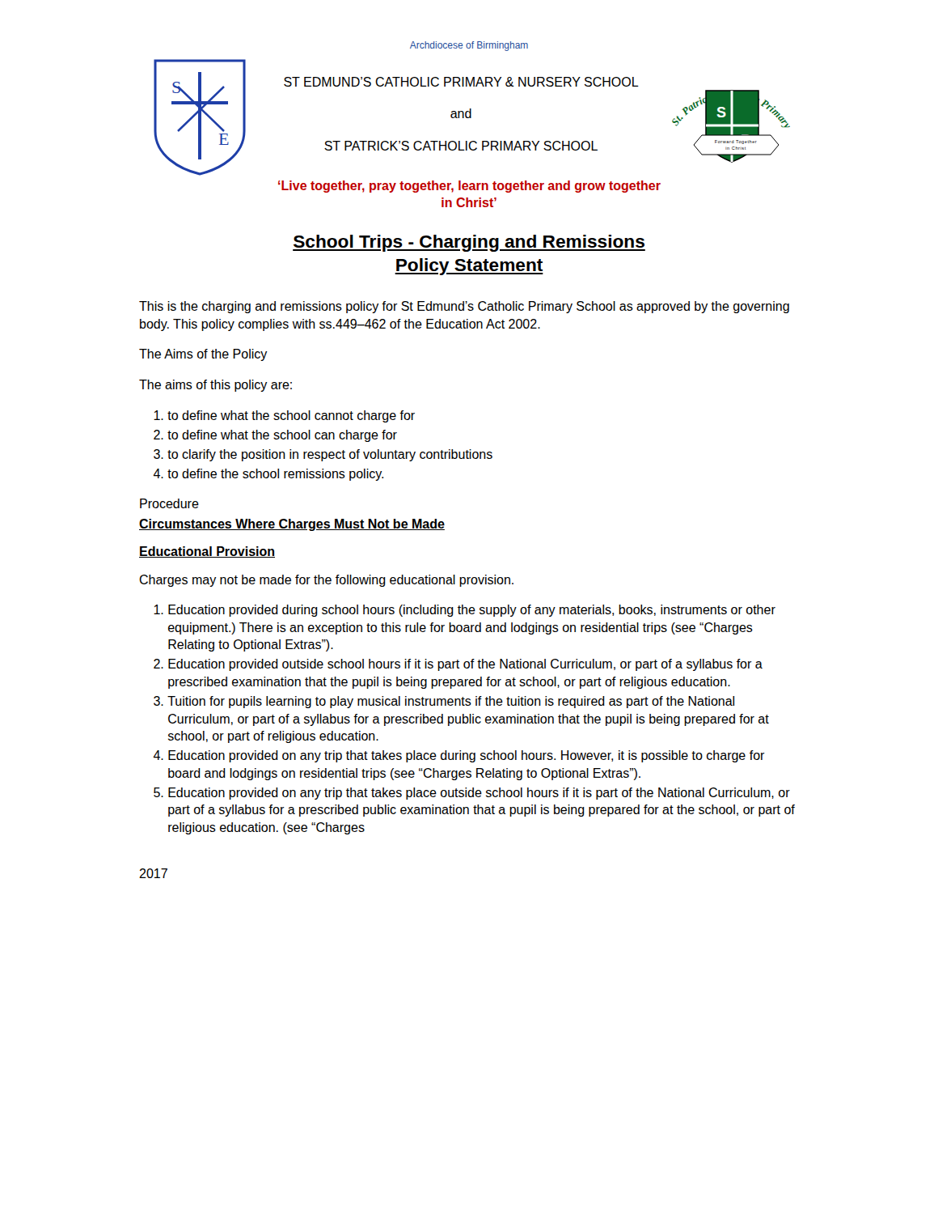Archdiocese of Birmingham
S E
ST EDMUND’S CATHOLIC PRIMARY & NURSERY SCHOOL
and
ST PATRICK’S CATHOLIC PRIMARY SCHOOL
St. Patrick’s Catholic Primary School S P Forward Together in Christ
‘Live together, pray together, learn together and grow together
in Christ’
School Trips - Charging and Remissions
Policy Statement
This is the charging and remissions policy for St Edmund’s Catholic Primary School as approved by the governing body. This policy complies with ss.449–462 of the Education Act 2002.
The Aims of the Policy
The aims of this policy are:
to define what the school cannot charge for
to define what the school can charge for
to clarify the position in respect of voluntary contributions
to define the school remissions policy.
Procedure
Circumstances Where Charges Must Not be Made
Educational Provision
Charges may not be made for the following educational provision.
Education provided during school hours (including the supply of any materials, books, instruments or other equipment.) There is an exception to this rule for board and lodgings on residential trips (see “Charges Relating to Optional Extras”).
Education provided outside school hours if it is part of the National Curriculum, or part of a syllabus for a prescribed examination that the pupil is being prepared for at school, or part of religious education.
Tuition for pupils learning to play musical instruments if the tuition is required as part of the National Curriculum, or part of a syllabus for a prescribed public examination that the pupil is being prepared for at school, or part of religious education.
Education provided on any trip that takes place during school hours. However, it is possible to charge for board and lodgings on residential trips (see “Charges Relating to Optional Extras”).
Education provided on any trip that takes place outside school hours if it is part of the National Curriculum, or part of a syllabus for a prescribed public examination that a pupil is being prepared for at the school, or part of religious education. (see “Charges
2017